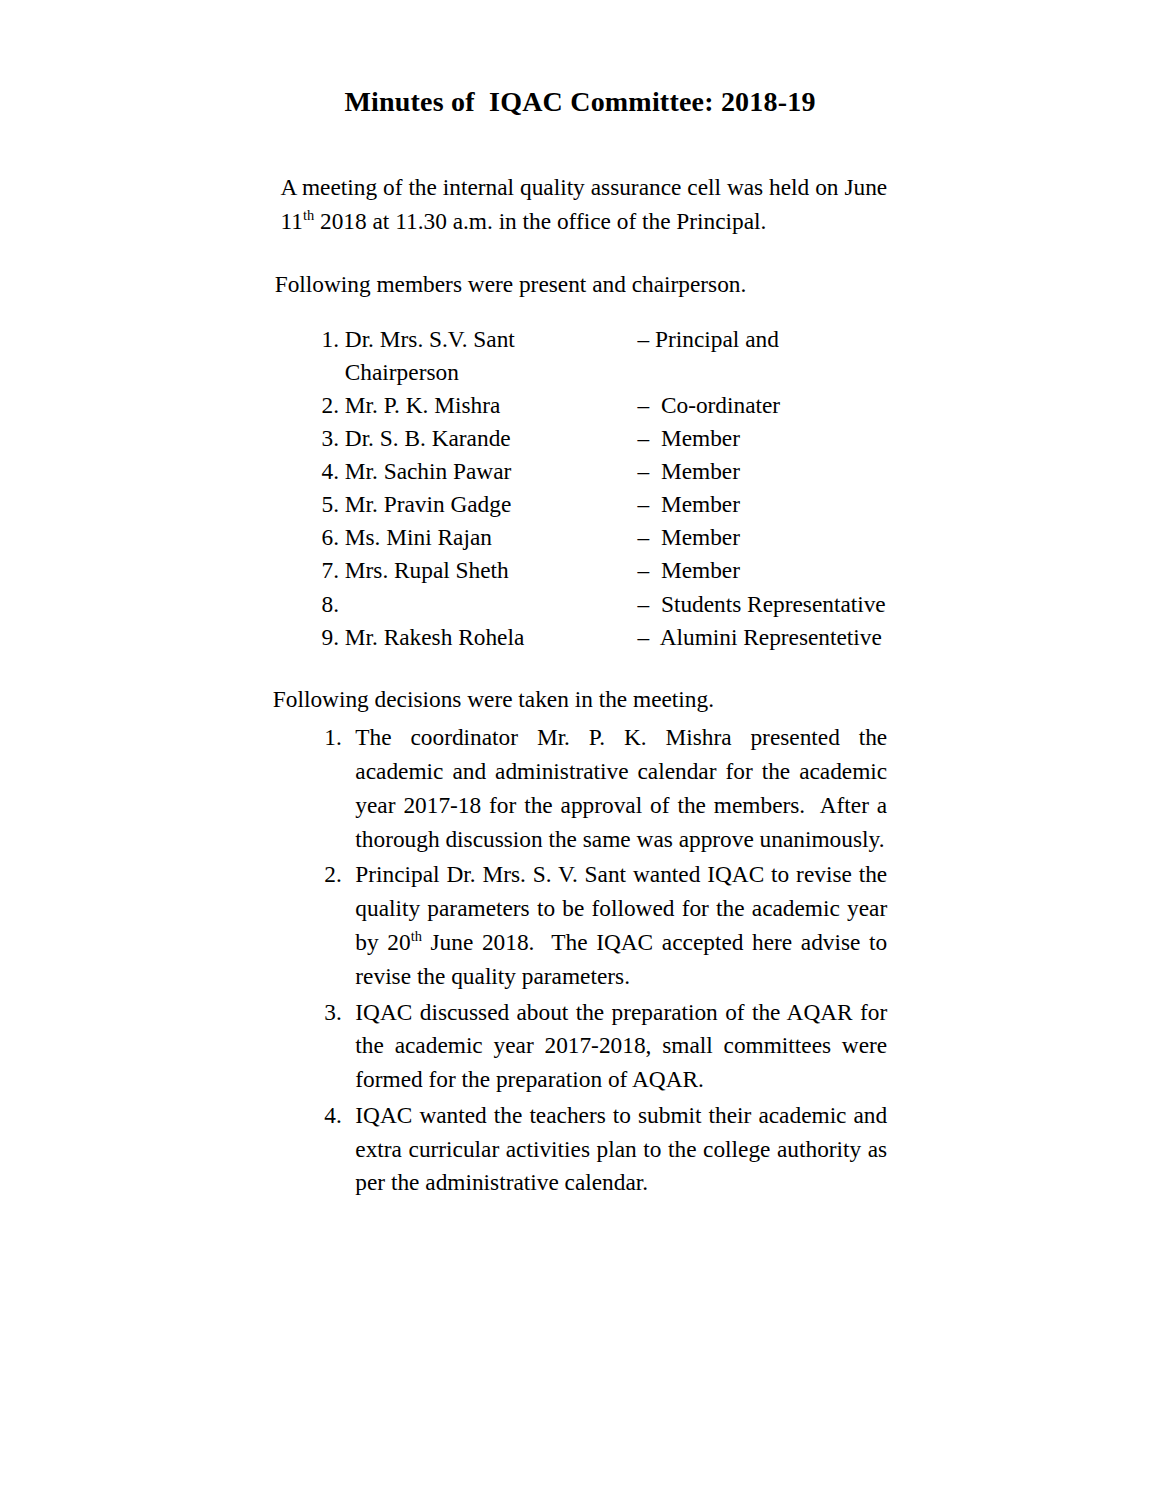Minutes of IQAC Committee: 2018-19
A meeting of the internal quality assurance cell was held on June 11th 2018 at 11.30 a.m. in the office of the Principal.
Following members were present and chairperson.
Dr. Mrs. S.V. Sant– Principal and Chairperson
Mr. P. K. Mishra– Co-ordinater
Dr. S. B. Karande– Member
Mr. Sachin Pawar– Member
Mr. Pravin Gadge– Member
Ms. Mini Rajan– Member
Mrs. Rupal Sheth– Member
– Students Representative
Mr. Rakesh Rohela– Alumini Representetive
Following decisions were taken in the meeting.
The coordinator Mr. P. K. Mishra presented the academic and administrative calendar for the academic year 2017-18 for the approval of the members. After a thorough discussion the same was approve unanimously.
Principal Dr. Mrs. S. V. Sant wanted IQAC to revise the quality parameters to be followed for the academic year by 20th June 2018. The IQAC accepted here advise to revise the quality parameters.
IQAC discussed about the preparation of the AQAR for the academic year 2017-2018, small committees were formed for the preparation of AQAR.
IQAC wanted the teachers to submit their academic and extra curricular activities plan to the college authority as per the administrative calendar.